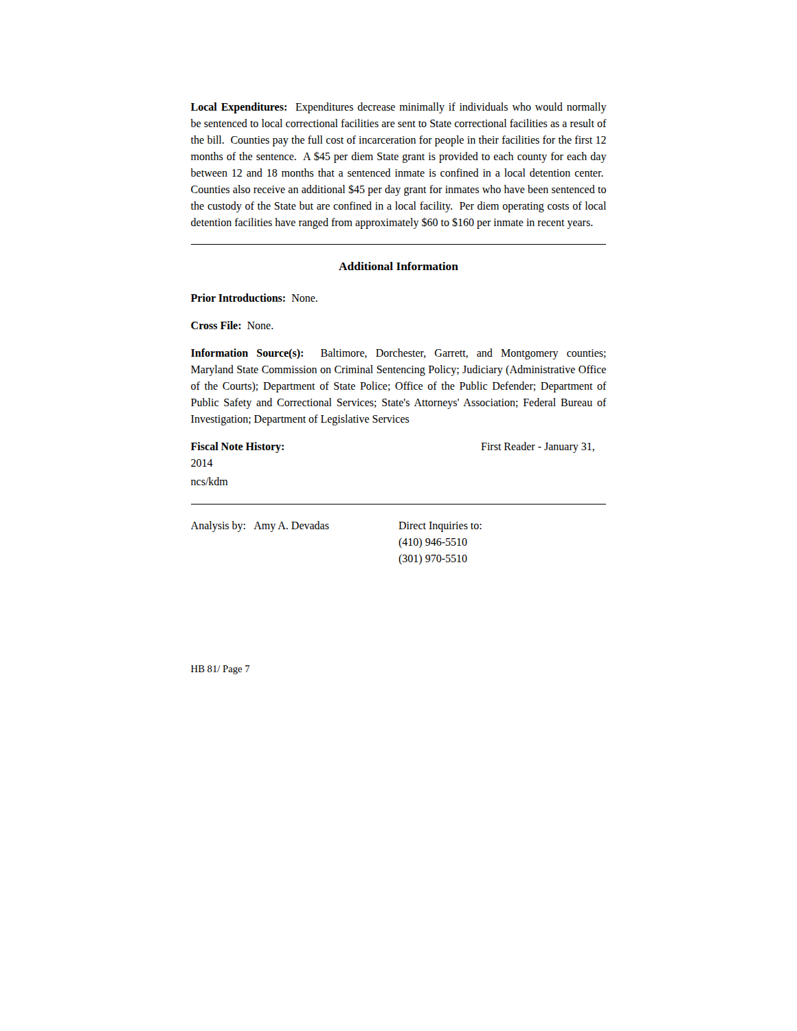Local Expenditures: Expenditures decrease minimally if individuals who would normally be sentenced to local correctional facilities are sent to State correctional facilities as a result of the bill. Counties pay the full cost of incarceration for people in their facilities for the first 12 months of the sentence. A $45 per diem State grant is provided to each county for each day between 12 and 18 months that a sentenced inmate is confined in a local detention center. Counties also receive an additional $45 per day grant for inmates who have been sentenced to the custody of the State but are confined in a local facility. Per diem operating costs of local detention facilities have ranged from approximately $60 to $160 per inmate in recent years.
Additional Information
Prior Introductions: None.
Cross File: None.
Information Source(s): Baltimore, Dorchester, Garrett, and Montgomery counties; Maryland State Commission on Criminal Sentencing Policy; Judiciary (Administrative Office of the Courts); Department of State Police; Office of the Public Defender; Department of Public Safety and Correctional Services; State's Attorneys' Association; Federal Bureau of Investigation; Department of Legislative Services
Fiscal Note History: First Reader - January 31, 2014
ncs/kdm
Analysis by: Amy A. Devadas
Direct Inquiries to:
(410) 946-5510
(301) 970-5510
HB 81/ Page 7